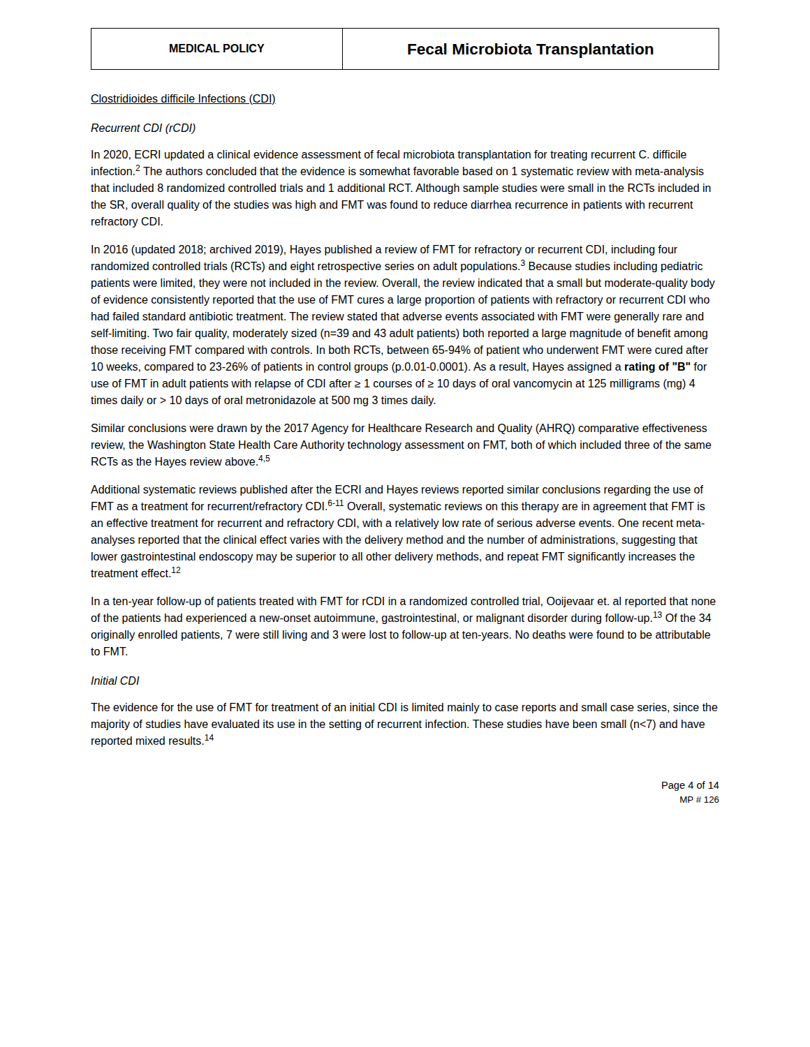| MEDICAL POLICY | Fecal Microbiota Transplantation |
Clostridioides difficile Infections (CDI)
Recurrent CDI (rCDI)
In 2020, ECRI updated a clinical evidence assessment of fecal microbiota transplantation for treating recurrent C. difficile infection.2 The authors concluded that the evidence is somewhat favorable based on 1 systematic review with meta-analysis that included 8 randomized controlled trials and 1 additional RCT. Although sample studies were small in the RCTs included in the SR, overall quality of the studies was high and FMT was found to reduce diarrhea recurrence in patients with recurrent refractory CDI.
In 2016 (updated 2018; archived 2019), Hayes published a review of FMT for refractory or recurrent CDI, including four randomized controlled trials (RCTs) and eight retrospective series on adult populations.3 Because studies including pediatric patients were limited, they were not included in the review. Overall, the review indicated that a small but moderate-quality body of evidence consistently reported that the use of FMT cures a large proportion of patients with refractory or recurrent CDI who had failed standard antibiotic treatment. The review stated that adverse events associated with FMT were generally rare and self-limiting. Two fair quality, moderately sized (n=39 and 43 adult patients) both reported a large magnitude of benefit among those receiving FMT compared with controls. In both RCTs, between 65-94% of patient who underwent FMT were cured after 10 weeks, compared to 23-26% of patients in control groups (p.0.01-0.0001). As a result, Hayes assigned a rating of "B" for use of FMT in adult patients with relapse of CDI after ≥ 1 courses of ≥ 10 days of oral vancomycin at 125 milligrams (mg) 4 times daily or > 10 days of oral metronidazole at 500 mg 3 times daily.
Similar conclusions were drawn by the 2017 Agency for Healthcare Research and Quality (AHRQ) comparative effectiveness review, the Washington State Health Care Authority technology assessment on FMT, both of which included three of the same RCTs as the Hayes review above.4,5
Additional systematic reviews published after the ECRI and Hayes reviews reported similar conclusions regarding the use of FMT as a treatment for recurrent/refractory CDI.6-11 Overall, systematic reviews on this therapy are in agreement that FMT is an effective treatment for recurrent and refractory CDI, with a relatively low rate of serious adverse events. One recent meta-analyses reported that the clinical effect varies with the delivery method and the number of administrations, suggesting that lower gastrointestinal endoscopy may be superior to all other delivery methods, and repeat FMT significantly increases the treatment effect.12
In a ten-year follow-up of patients treated with FMT for rCDI in a randomized controlled trial, Ooijevaar et. al reported that none of the patients had experienced a new-onset autoimmune, gastrointestinal, or malignant disorder during follow-up.13 Of the 34 originally enrolled patients, 7 were still living and 3 were lost to follow-up at ten-years. No deaths were found to be attributable to FMT.
Initial CDI
The evidence for the use of FMT for treatment of an initial CDI is limited mainly to case reports and small case series, since the majority of studies have evaluated its use in the setting of recurrent infection. These studies have been small (n<7) and have reported mixed results.14
Page 4 of 14
MP # 126